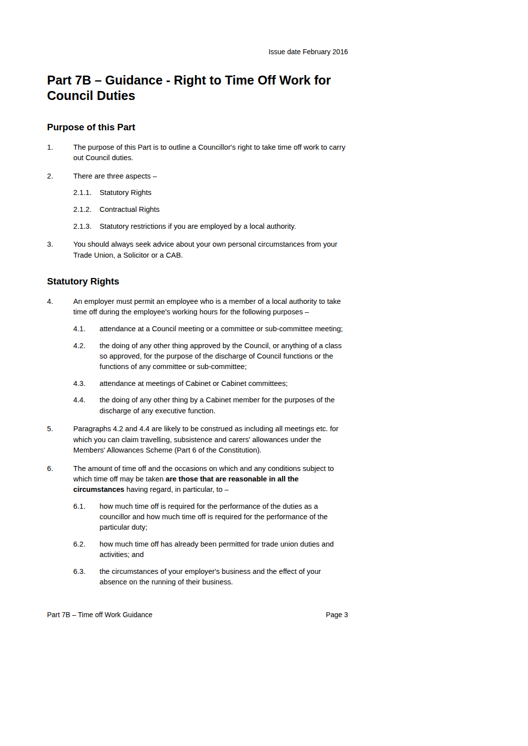Issue date February 2016
Part 7B – Guidance - Right to Time Off Work for Council Duties
Purpose of this Part
The purpose of this Part is to outline a Councillor's right to take time off work to carry out Council duties.
There are three aspects –
2.1.1. Statutory Rights
2.1.2. Contractual Rights
2.1.3. Statutory restrictions if you are employed by a local authority.
You should always seek advice about your own personal circumstances from your Trade Union, a Solicitor or a CAB.
Statutory Rights
An employer must permit an employee who is a member of a local authority to take time off during the employee's working hours for the following purposes –
4.1. attendance at a Council meeting or a committee or sub-committee meeting;
4.2. the doing of any other thing approved by the Council, or anything of a class so approved, for the purpose of the discharge of Council functions or the functions of any committee or sub-committee;
4.3. attendance at meetings of Cabinet or Cabinet committees;
4.4. the doing of any other thing by a Cabinet member for the purposes of the discharge of any executive function.
Paragraphs 4.2 and 4.4 are likely to be construed as including all meetings etc. for which you can claim travelling, subsistence and carers' allowances under the Members' Allowances Scheme (Part 6 of the Constitution).
The amount of time off and the occasions on which and any conditions subject to which time off may be taken are those that are reasonable in all the circumstances having regard, in particular, to –
6.1. how much time off is required for the performance of the duties as a councillor and how much time off is required for the performance of the particular duty;
6.2. how much time off has already been permitted for trade union duties and activities; and
6.3. the circumstances of your employer's business and the effect of your absence on the running of their business.
Part 7B – Time off Work Guidance Page 3